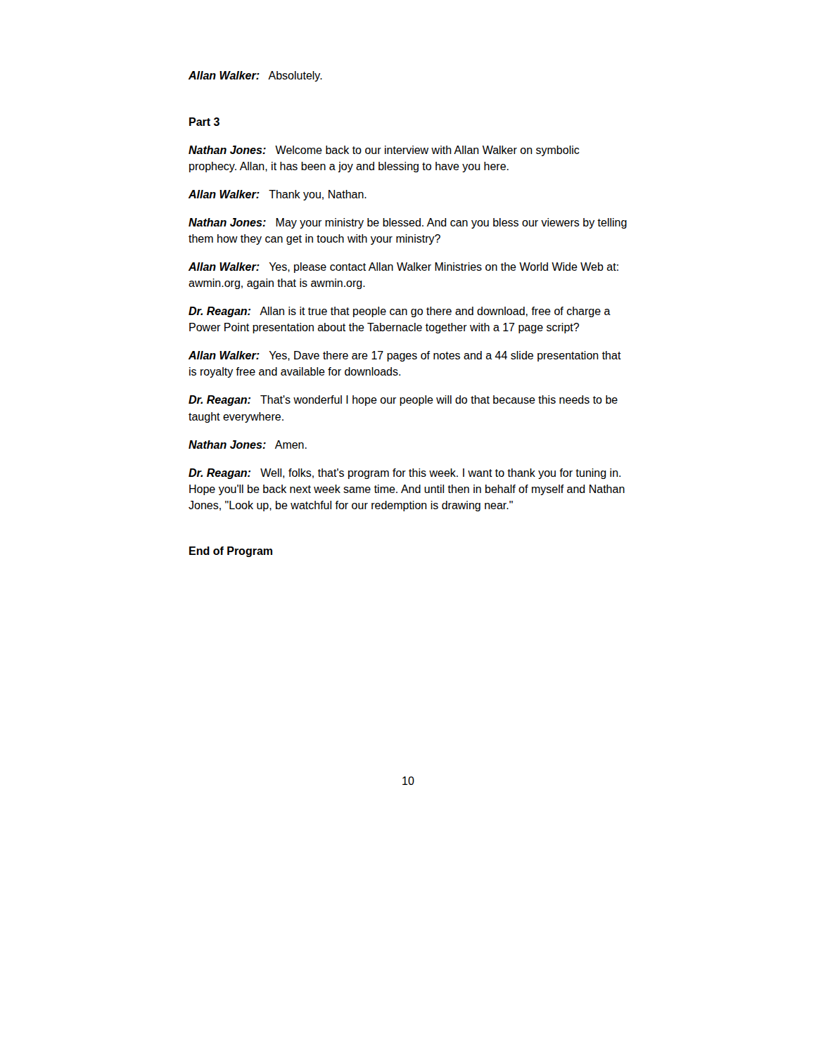Allan Walker: Absolutely.
Part 3
Nathan Jones: Welcome back to our interview with Allan Walker on symbolic prophecy. Allan, it has been a joy and blessing to have you here.
Allan Walker: Thank you, Nathan.
Nathan Jones: May your ministry be blessed. And can you bless our viewers by telling them how they can get in touch with your ministry?
Allan Walker: Yes, please contact Allan Walker Ministries on the World Wide Web at: awmin.org, again that is awmin.org.
Dr. Reagan: Allan is it true that people can go there and download, free of charge a Power Point presentation about the Tabernacle together with a 17 page script?
Allan Walker: Yes, Dave there are 17 pages of notes and a 44 slide presentation that is royalty free and available for downloads.
Dr. Reagan: That's wonderful I hope our people will do that because this needs to be taught everywhere.
Nathan Jones: Amen.
Dr. Reagan: Well, folks, that's program for this week. I want to thank you for tuning in. Hope you'll be back next week same time. And until then in behalf of myself and Nathan Jones, "Look up, be watchful for our redemption is drawing near."
End of Program
10